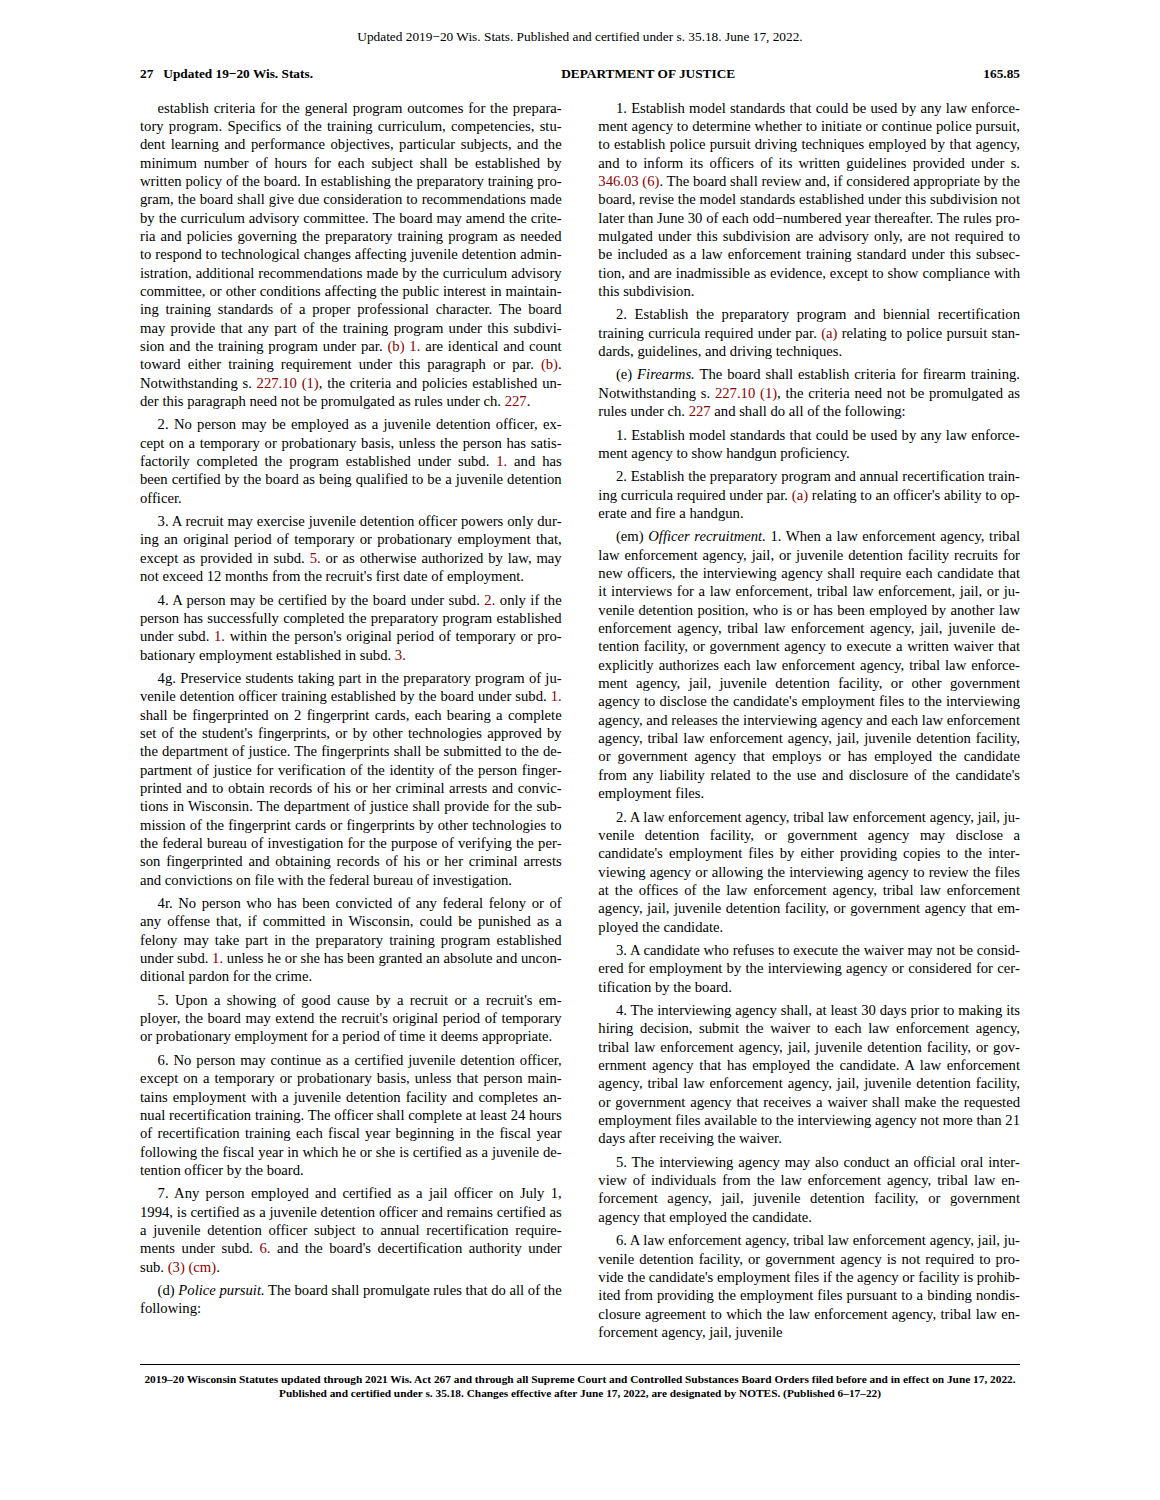Updated 2019−20 Wis. Stats. Published and certified under s. 35.18. June 17, 2022.
27 Updated 19−20 Wis. Stats. DEPARTMENT OF JUSTICE 165.85
establish criteria for the general program outcomes for the preparatory program. Specifics of the training curriculum, competencies, student learning and performance objectives, particular subjects, and the minimum number of hours for each subject shall be established by written policy of the board. In establishing the preparatory training program, the board shall give due consideration to recommendations made by the curriculum advisory committee. The board may amend the criteria and policies governing the preparatory training program as needed to respond to technological changes affecting juvenile detention administration, additional recommendations made by the curriculum advisory committee, or other conditions affecting the public interest in maintaining training standards of a proper professional character. The board may provide that any part of the training program under this subdivision and the training program under par. (b) 1. are identical and count toward either training requirement under this paragraph or par. (b). Notwithstanding s. 227.10 (1), the criteria and policies established under this paragraph need not be promulgated as rules under ch. 227.
2. No person may be employed as a juvenile detention officer, except on a temporary or probationary basis, unless the person has satisfactorily completed the program established under subd. 1. and has been certified by the board as being qualified to be a juvenile detention officer.
3. A recruit may exercise juvenile detention officer powers only during an original period of temporary or probationary employment that, except as provided in subd. 5. or as otherwise authorized by law, may not exceed 12 months from the recruit's first date of employment.
4. A person may be certified by the board under subd. 2. only if the person has successfully completed the preparatory program established under subd. 1. within the person's original period of temporary or probationary employment established in subd. 3.
4g. Preservice students taking part in the preparatory program of juvenile detention officer training established by the board under subd. 1. shall be fingerprinted on 2 fingerprint cards, each bearing a complete set of the student's fingerprints, or by other technologies approved by the department of justice. The fingerprints shall be submitted to the department of justice for verification of the identity of the person fingerprinted and to obtain records of his or her criminal arrests and convictions in Wisconsin. The department of justice shall provide for the submission of the fingerprint cards or fingerprints by other technologies to the federal bureau of investigation for the purpose of verifying the person fingerprinted and obtaining records of his or her criminal arrests and convictions on file with the federal bureau of investigation.
4r. No person who has been convicted of any federal felony or of any offense that, if committed in Wisconsin, could be punished as a felony may take part in the preparatory training program established under subd. 1. unless he or she has been granted an absolute and unconditional pardon for the crime.
5. Upon a showing of good cause by a recruit or a recruit's employer, the board may extend the recruit's original period of temporary or probationary employment for a period of time it deems appropriate.
6. No person may continue as a certified juvenile detention officer, except on a temporary or probationary basis, unless that person maintains employment with a juvenile detention facility and completes annual recertification training. The officer shall complete at least 24 hours of recertification training each fiscal year beginning in the fiscal year following the fiscal year in which he or she is certified as a juvenile detention officer by the board.
7. Any person employed and certified as a jail officer on July 1, 1994, is certified as a juvenile detention officer and remains certified as a juvenile detention officer subject to annual recertification requirements under subd. 6. and the board's decertification authority under sub. (3) (cm).
(d) Police pursuit. The board shall promulgate rules that do all of the following:
1. Establish model standards that could be used by any law enforcement agency to determine whether to initiate or continue police pursuit, to establish police pursuit driving techniques employed by that agency, and to inform its officers of its written guidelines provided under s. 346.03 (6). The board shall review and, if considered appropriate by the board, revise the model standards established under this subdivision not later than June 30 of each odd−numbered year thereafter. The rules promulgated under this subdivision are advisory only, are not required to be included as a law enforcement training standard under this subsection, and are inadmissible as evidence, except to show compliance with this subdivision.
2. Establish the preparatory program and biennial recertification training curricula required under par. (a) relating to police pursuit standards, guidelines, and driving techniques.
(e) Firearms. The board shall establish criteria for firearm training. Notwithstanding s. 227.10 (1), the criteria need not be promulgated as rules under ch. 227 and shall do all of the following:
1. Establish model standards that could be used by any law enforcement agency to show handgun proficiency.
2. Establish the preparatory program and annual recertification training curricula required under par. (a) relating to an officer's ability to operate and fire a handgun.
(em) Officer recruitment. 1. When a law enforcement agency, tribal law enforcement agency, jail, or juvenile detention facility recruits for new officers, the interviewing agency shall require each candidate that it interviews for a law enforcement, tribal law enforcement, jail, or juvenile detention position, who is or has been employed by another law enforcement agency, tribal law enforcement agency, jail, juvenile detention facility, or government agency to execute a written waiver that explicitly authorizes each law enforcement agency, tribal law enforcement agency, jail, juvenile detention facility, or other government agency to disclose the candidate's employment files to the interviewing agency, and releases the interviewing agency and each law enforcement agency, tribal law enforcement agency, jail, juvenile detention facility, or government agency that employs or has employed the candidate from any liability related to the use and disclosure of the candidate's employment files.
2. A law enforcement agency, tribal law enforcement agency, jail, juvenile detention facility, or government agency may disclose a candidate's employment files by either providing copies to the interviewing agency or allowing the interviewing agency to review the files at the offices of the law enforcement agency, tribal law enforcement agency, jail, juvenile detention facility, or government agency that employed the candidate.
3. A candidate who refuses to execute the waiver may not be considered for employment by the interviewing agency or considered for certification by the board.
4. The interviewing agency shall, at least 30 days prior to making its hiring decision, submit the waiver to each law enforcement agency, tribal law enforcement agency, jail, juvenile detention facility, or government agency that has employed the candidate. A law enforcement agency, tribal law enforcement agency, jail, juvenile detention facility, or government agency that receives a waiver shall make the requested employment files available to the interviewing agency not more than 21 days after receiving the waiver.
5. The interviewing agency may also conduct an official oral interview of individuals from the law enforcement agency, tribal law enforcement agency, jail, juvenile detention facility, or government agency that employed the candidate.
6. A law enforcement agency, tribal law enforcement agency, jail, juvenile detention facility, or government agency is not required to provide the candidate's employment files if the agency or facility is prohibited from providing the employment files pursuant to a binding nondisclosure agreement to which the law enforcement agency, tribal law enforcement agency, jail, juvenile
2019–20 Wisconsin Statutes updated through 2021 Wis. Act 267 and through all Supreme Court and Controlled Substances Board Orders filed before and in effect on June 17, 2022. Published and certified under s. 35.18. Changes effective after June 17, 2022, are designated by NOTES. (Published 6–17–22)